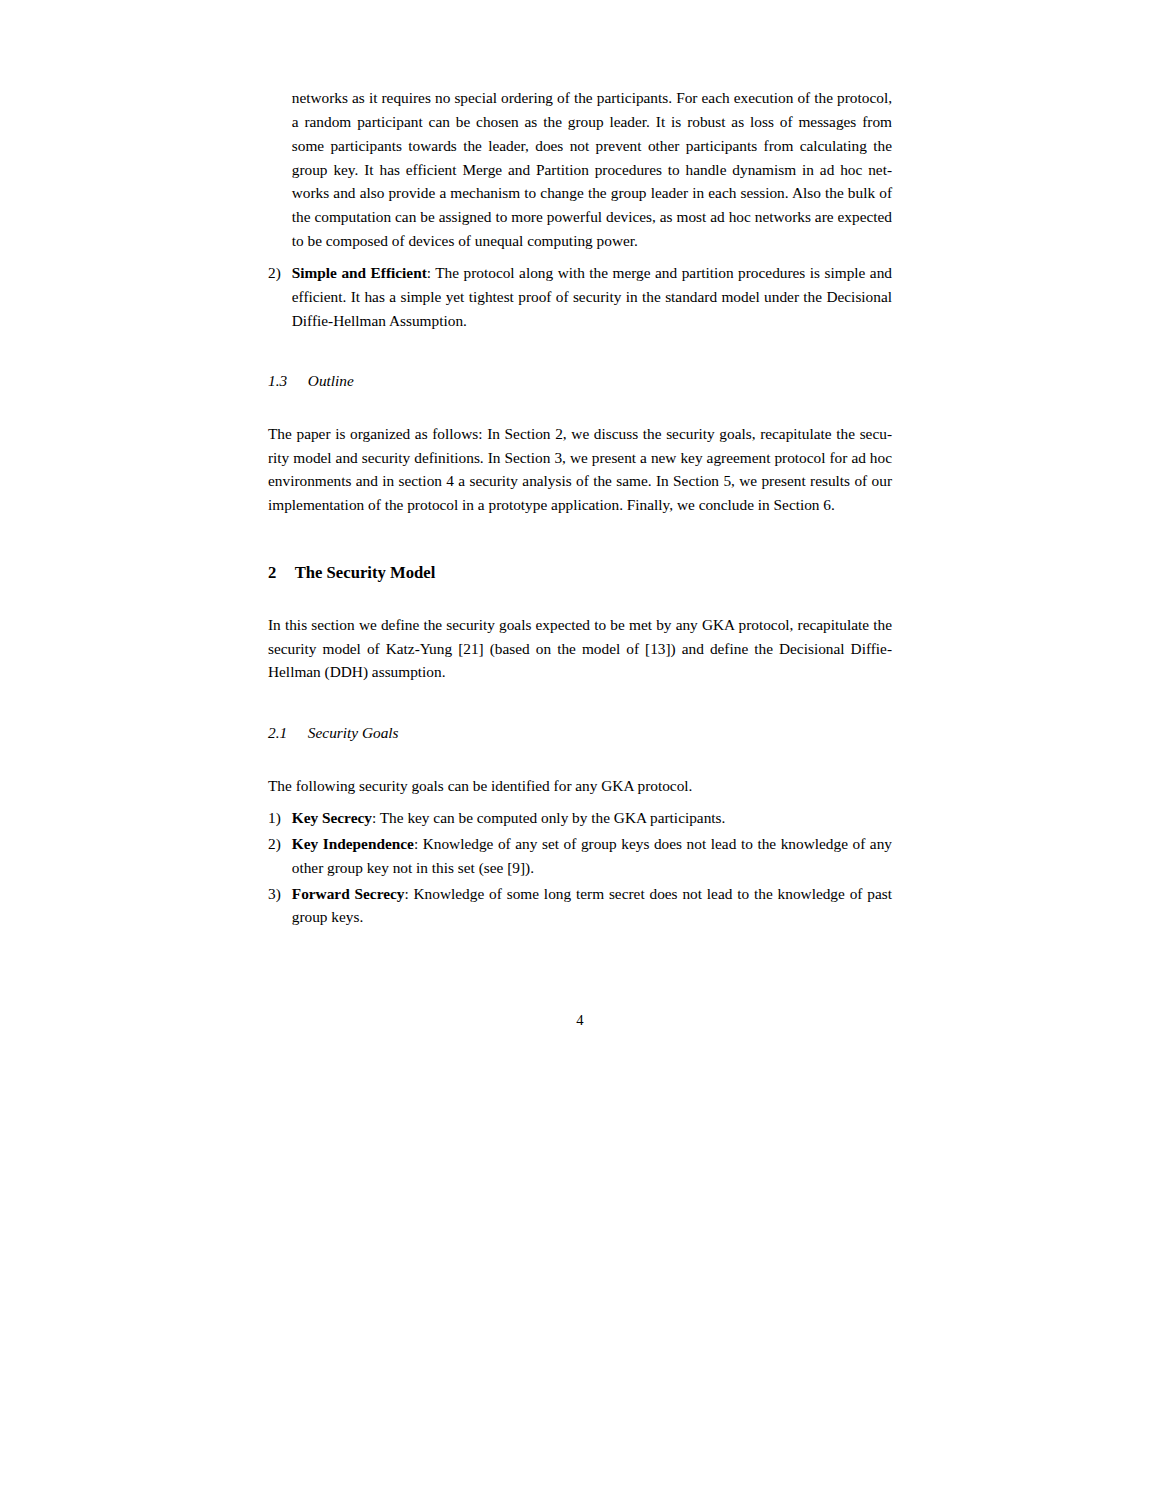networks as it requires no special ordering of the participants. For each execution of the protocol, a random participant can be chosen as the group leader. It is robust as loss of messages from some participants towards the leader, does not prevent other participants from calculating the group key. It has efficient Merge and Partition procedures to handle dynamism in ad hoc networks and also provide a mechanism to change the group leader in each session. Also the bulk of the computation can be assigned to more powerful devices, as most ad hoc networks are expected to be composed of devices of unequal computing power.
2) Simple and Efficient: The protocol along with the merge and partition procedures is simple and efficient. It has a simple yet tightest proof of security in the standard model under the Decisional Diffie-Hellman Assumption.
1.3 Outline
The paper is organized as follows: In Section 2, we discuss the security goals, recapitulate the security model and security definitions. In Section 3, we present a new key agreement protocol for ad hoc environments and in section 4 a security analysis of the same. In Section 5, we present results of our implementation of the protocol in a prototype application. Finally, we conclude in Section 6.
2 The Security Model
In this section we define the security goals expected to be met by any GKA protocol, recapitulate the security model of Katz-Yung [21] (based on the model of [13]) and define the Decisional Diffie-Hellman (DDH) assumption.
2.1 Security Goals
The following security goals can be identified for any GKA protocol.
1) Key Secrecy: The key can be computed only by the GKA participants.
2) Key Independence: Knowledge of any set of group keys does not lead to the knowledge of any other group key not in this set (see [9]).
3) Forward Secrecy: Knowledge of some long term secret does not lead to the knowledge of past group keys.
4